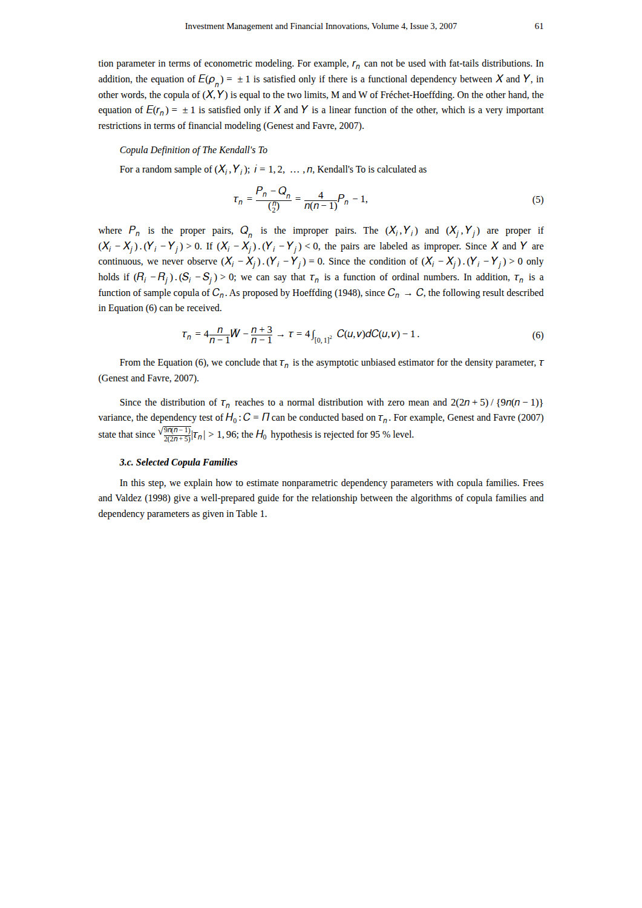Investment Management and Financial Innovations, Volume 4, Issue 3, 2007 61
tion parameter in terms of econometric modeling. For example, rn can not be used with fat-tails distributions. In addition, the equation of E(ρn)=±1 is satisfied only if there is a functional dependency between X and Y, in other words, the copula of (X,Y) is equal to the two limits, M and W of Fréchet-Hoeffding. On the other hand, the equation of E(rn)=±1 is satisfied only if X and Y is a linear function of the other, which is a very important restrictions in terms of financial modeling (Genest and Favre, 2007).
Copula Definition of The Kendall's To
For a random sample of (Xi,Yi); i=1,2,…,n, Kendall's To is calculated as
τn = Pn−Qn (n2) = 4 n(n−1) Pn − 1 ,
(5)
where Pn is the proper pairs, Qn is the improper pairs. The (Xi,Yi) and (Xj,Yj) are proper if (Xi−Xj).(Yi−Yj)>0. If (Xi−Xj).(Yi−Yj)<0, the pairs are labeled as improper. Since X and Y are continuous, we never observe (Xi−Xj).(Yi−Yj)=0. Since the condition of (Xi−Xj).(Yi−Yj)>0 only holds if (Ri−Rj).(Si−Sj)>0; we can say that τn is a function of ordinal numbers. In addition, τn is a function of sample copula of Cn. As proposed by Hoeffding (1948), since Cn→C, the following result described in Equation (6) can be received.
τn = 4 nn−1 W¯ − n+3n−1 → τ = 4 ∫[0,1]2 C(u,v) dC(u,v) −1 .
(6)
From the Equation (6), we conclude that τn is the asymptotic unbiased estimator for the density parameter, τ (Genest and Favre, 2007).
Since the distribution of τn reaches to a normal distribution with zero mean and 2(2n+5)/{9n(n−1)} variance, the dependency test of H0:C=Π can be conducted based on τn. For example, Genest and Favre (2007) state that since 9n(n−1)2(2n+5)|τn|>1,96; the H0 hypothesis is rejected for 95 % level.
3.c. Selected Copula Families
In this step, we explain how to estimate nonparametric dependency parameters with copula families. Frees and Valdez (1998) give a well-prepared guide for the relationship between the algorithms of copula families and dependency parameters as given in Table 1.